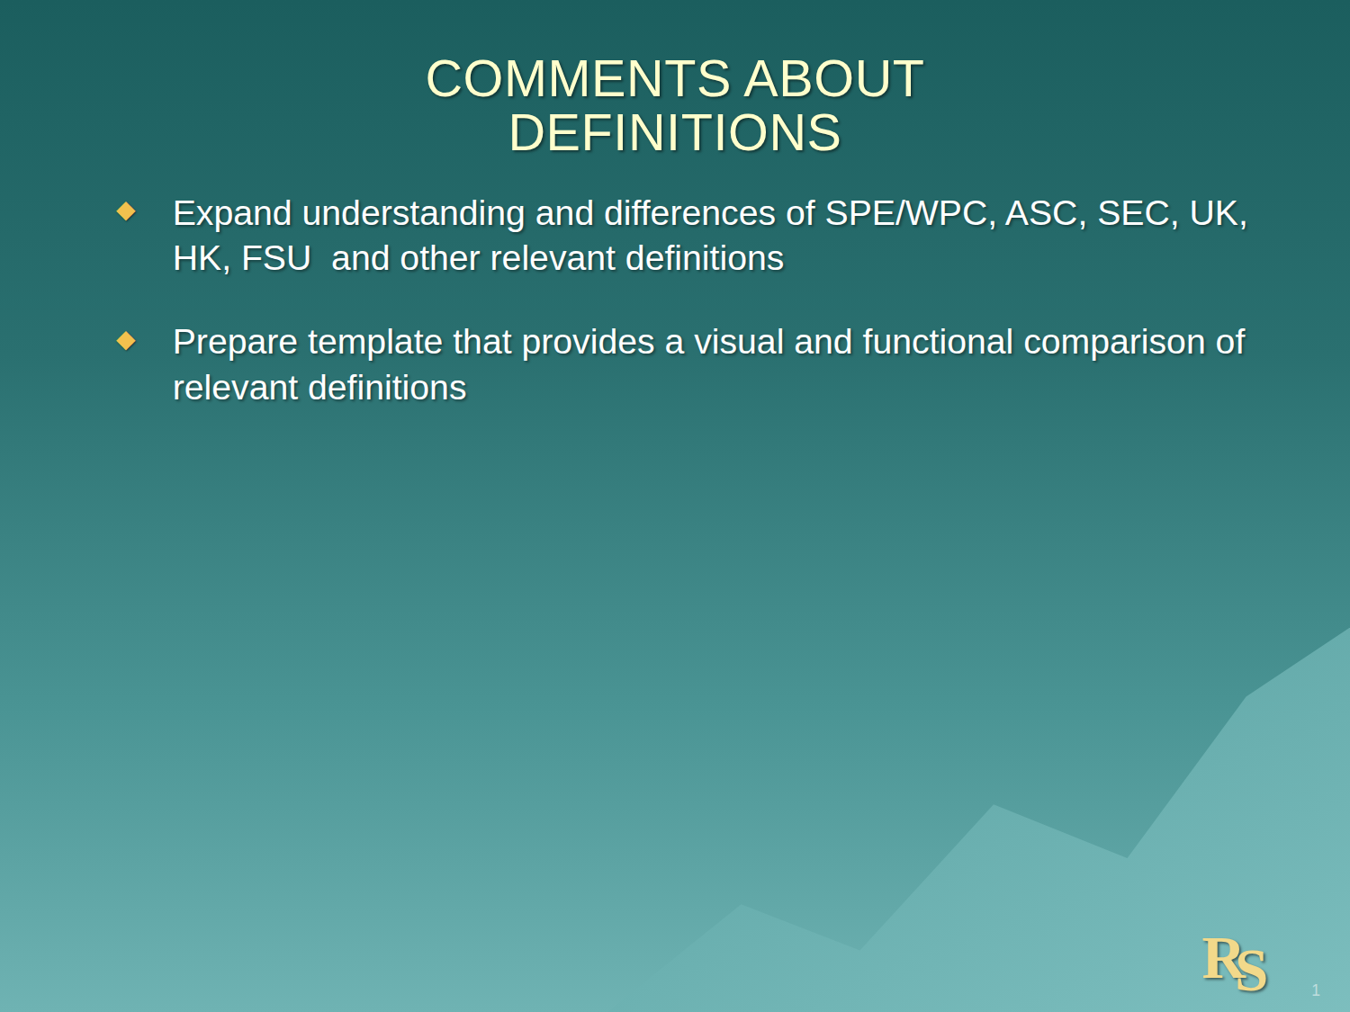COMMENTS ABOUT
DEFINITIONS
Expand understanding and differences of SPE/WPC, ASC, SEC, UK, HK, FSU and other relevant definitions
Prepare template that provides a visual and functional comparison of relevant definitions
RS
1